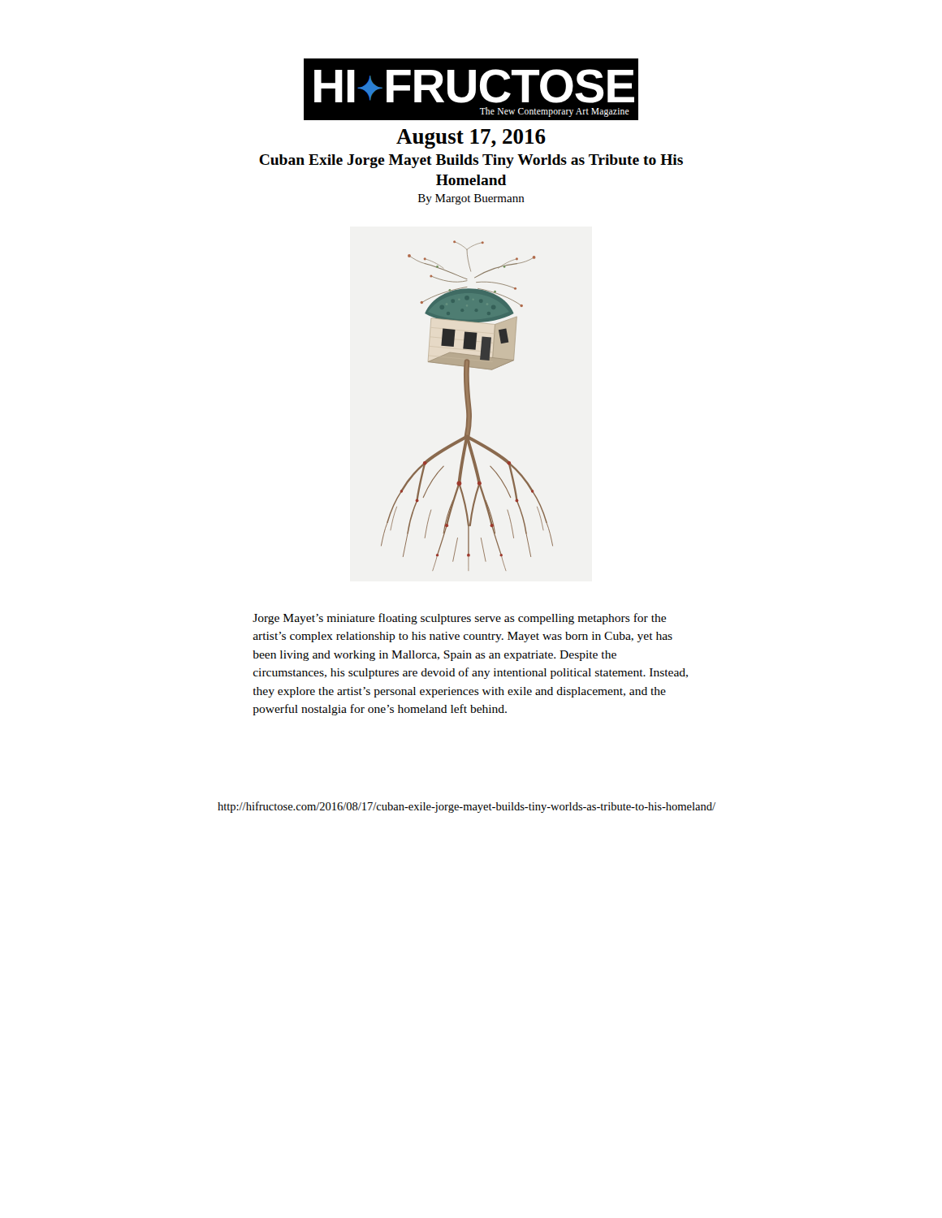HI✦FRUCTOSE
The New Contemporary Art Magazine
August 17, 2016
Cuban Exile Jorge Mayet Builds Tiny Worlds as Tribute to His
Homeland
By Margot Buermann
Jorge Mayet’s miniature floating sculptures serve as compelling metaphors for the artist’s complex relationship to his native country. Mayet was born in Cuba, yet has been living and working in Mallorca, Spain as an expatriate. Despite the circumstances, his sculptures are devoid of any intentional political statement. Instead, they explore the artist’s personal experiences with exile and displacement, and the powerful nostalgia for one’s homeland left behind.
http://hifructose.com/2016/08/17/cuban-exile-jorge-mayet-builds-tiny-worlds-as-tribute-to-his-homeland/